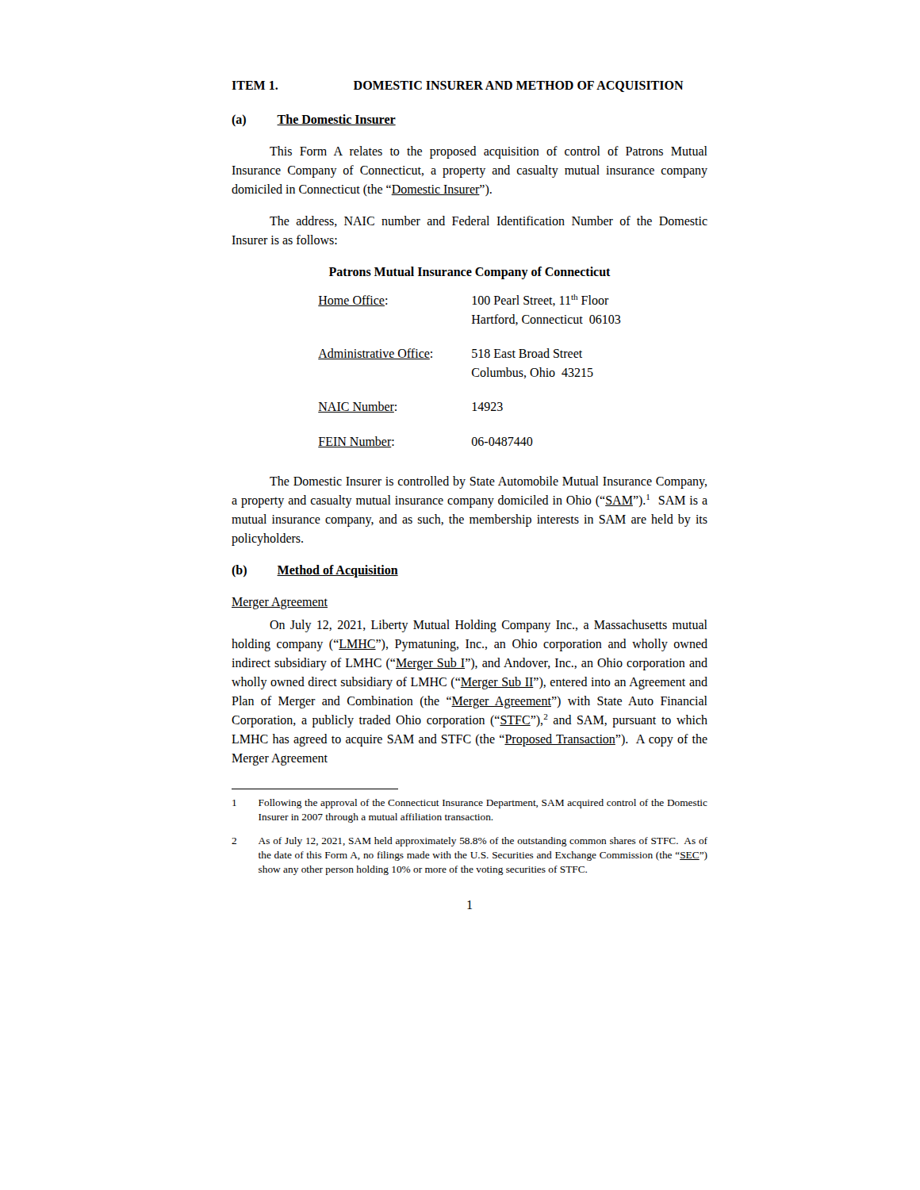ITEM 1. DOMESTIC INSURER AND METHOD OF ACQUISITION
(a) The Domestic Insurer
This Form A relates to the proposed acquisition of control of Patrons Mutual Insurance Company of Connecticut, a property and casualty mutual insurance company domiciled in Connecticut (the “Domestic Insurer”).
The address, NAIC number and Federal Identification Number of the Domestic Insurer is as follows:
Patrons Mutual Insurance Company of Connecticut
| Home Office : | 100 Pearl Street, 11 th Floor Hartford, Connecticut 06103 |
| Administrative Office : | 518 East Broad Street Columbus, Ohio 43215 |
| NAIC Number : | 14923 |
| FEIN Number : | 06-0487440 |
The Domestic Insurer is controlled by State Automobile Mutual Insurance Company, a property and casualty mutual insurance company domiciled in Ohio (“SAM”).1 SAM is a mutual insurance company, and as such, the membership interests in SAM are held by its policyholders.
(b) Method of Acquisition
Merger Agreement
On July 12, 2021, Liberty Mutual Holding Company Inc., a Massachusetts mutual holding company (“LMHC”), Pymatuning, Inc., an Ohio corporation and wholly owned indirect subsidiary of LMHC (“Merger Sub I”), and Andover, Inc., an Ohio corporation and wholly owned direct subsidiary of LMHC (“Merger Sub II”), entered into an Agreement and Plan of Merger and Combination (the “Merger Agreement”) with State Auto Financial Corporation, a publicly traded Ohio corporation (“STFC”),2 and SAM, pursuant to which LMHC has agreed to acquire SAM and STFC (the “Proposed Transaction”). A copy of the Merger Agreement
1
Following the approval of the Connecticut Insurance Department, SAM acquired control of the Domestic Insurer in 2007 through a mutual affiliation transaction.
2
As of July 12, 2021, SAM held approximately 58.8% of the outstanding common shares of STFC. As of the date of this Form A, no filings made with the U.S. Securities and Exchange Commission (the “SEC”) show any other person holding 10% or more of the voting securities of STFC.
1